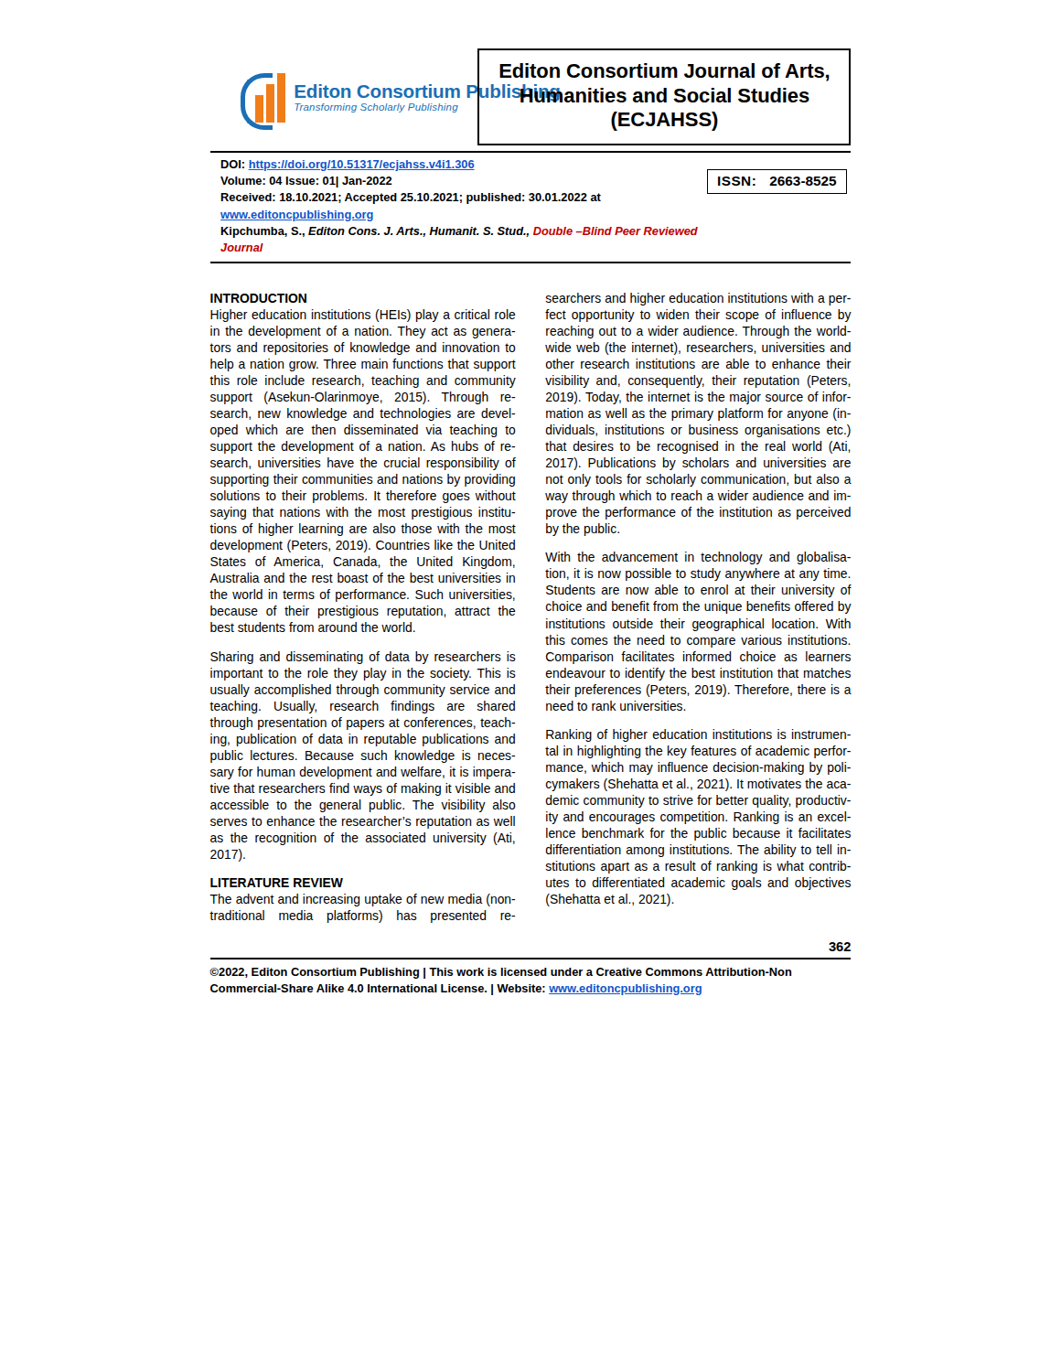Editon Consortium Publishing
Transforming Scholarly Publishing
Editon Consortium Journal of Arts,
Humanities and Social Studies (ECJAHSS)
DOI: https://doi.org/10.51317/ecjahss.v4i1.306
Volume: 04 Issue: 01| Jan-2022
Received: 18.10.2021; Accepted 25.10.2021; published: 30.01.2022 at www.editoncpublishing.org
Kipchumba, S., Editon Cons. J. Arts., Humanit. S. Stud., Double –Blind Peer Reviewed Journal
ISSN: 2663-8525
Introduction
Higher education institutions (HEIs) play a critical role in the development of a nation. They act as generators and repositories of knowledge and innovation to help a nation grow. Three main functions that support this role include research, teaching and community support (Asekun-Olarinmoye, 2015). Through research, new knowledge and technologies are developed which are then disseminated via teaching to support the development of a nation. As hubs of research, universities have the crucial responsibility of supporting their communities and nations by providing solutions to their problems. It therefore goes without saying that nations with the most prestigious institutions of higher learning are also those with the most development (Peters, 2019). Countries like the United States of America, Canada, the United Kingdom, Australia and the rest boast of the best universities in the world in terms of performance. Such universities, because of their prestigious reputation, attract the best students from around the world.
Sharing and disseminating of data by researchers is important to the role they play in the society. This is usually accomplished through community service and teaching. Usually, research findings are shared through presentation of papers at conferences, teaching, publication of data in reputable publications and public lectures. Because such knowledge is necessary for human development and welfare, it is imperative that researchers find ways of making it visible and accessible to the general public. The visibility also serves to enhance the researcher’s reputation as well as the recognition of the associated university (Ati, 2017).
Literature Review
The advent and increasing uptake of new media (non-traditional media platforms) has presented researchers and higher education institutions with a perfect opportunity to widen their scope of influence by reaching out to a wider audience. Through the worldwide web (the internet), researchers, universities and other research institutions are able to enhance their visibility and, consequently, their reputation (Peters, 2019). Today, the internet is the major source of information as well as the primary platform for anyone (individuals, institutions or business organisations etc.) that desires to be recognised in the real world (Ati, 2017). Publications by scholars and universities are not only tools for scholarly communication, but also a way through which to reach a wider audience and improve the performance of the institution as perceived by the public.
With the advancement in technology and globalisation, it is now possible to study anywhere at any time. Students are now able to enrol at their university of choice and benefit from the unique benefits offered by institutions outside their geographical location. With this comes the need to compare various institutions. Comparison facilitates informed choice as learners endeavour to identify the best institution that matches their preferences (Peters, 2019). Therefore, there is a need to rank universities.
Ranking of higher education institutions is instrumental in highlighting the key features of academic performance, which may influence decision-making by policymakers (Shehatta et al., 2021). It motivates the academic community to strive for better quality, productivity and encourages competition. Ranking is an excellence benchmark for the public because it facilitates differentiation among institutions. The ability to tell institutions apart as a result of ranking is what contributes to differentiated academic goals and objectives (Shehatta et al., 2021).
362
©2022, Editon Consortium Publishing | This work is licensed under a Creative Commons Attribution-Non Commercial-Share Alike 4.0 International License. | Website: www.editoncpublishing.org